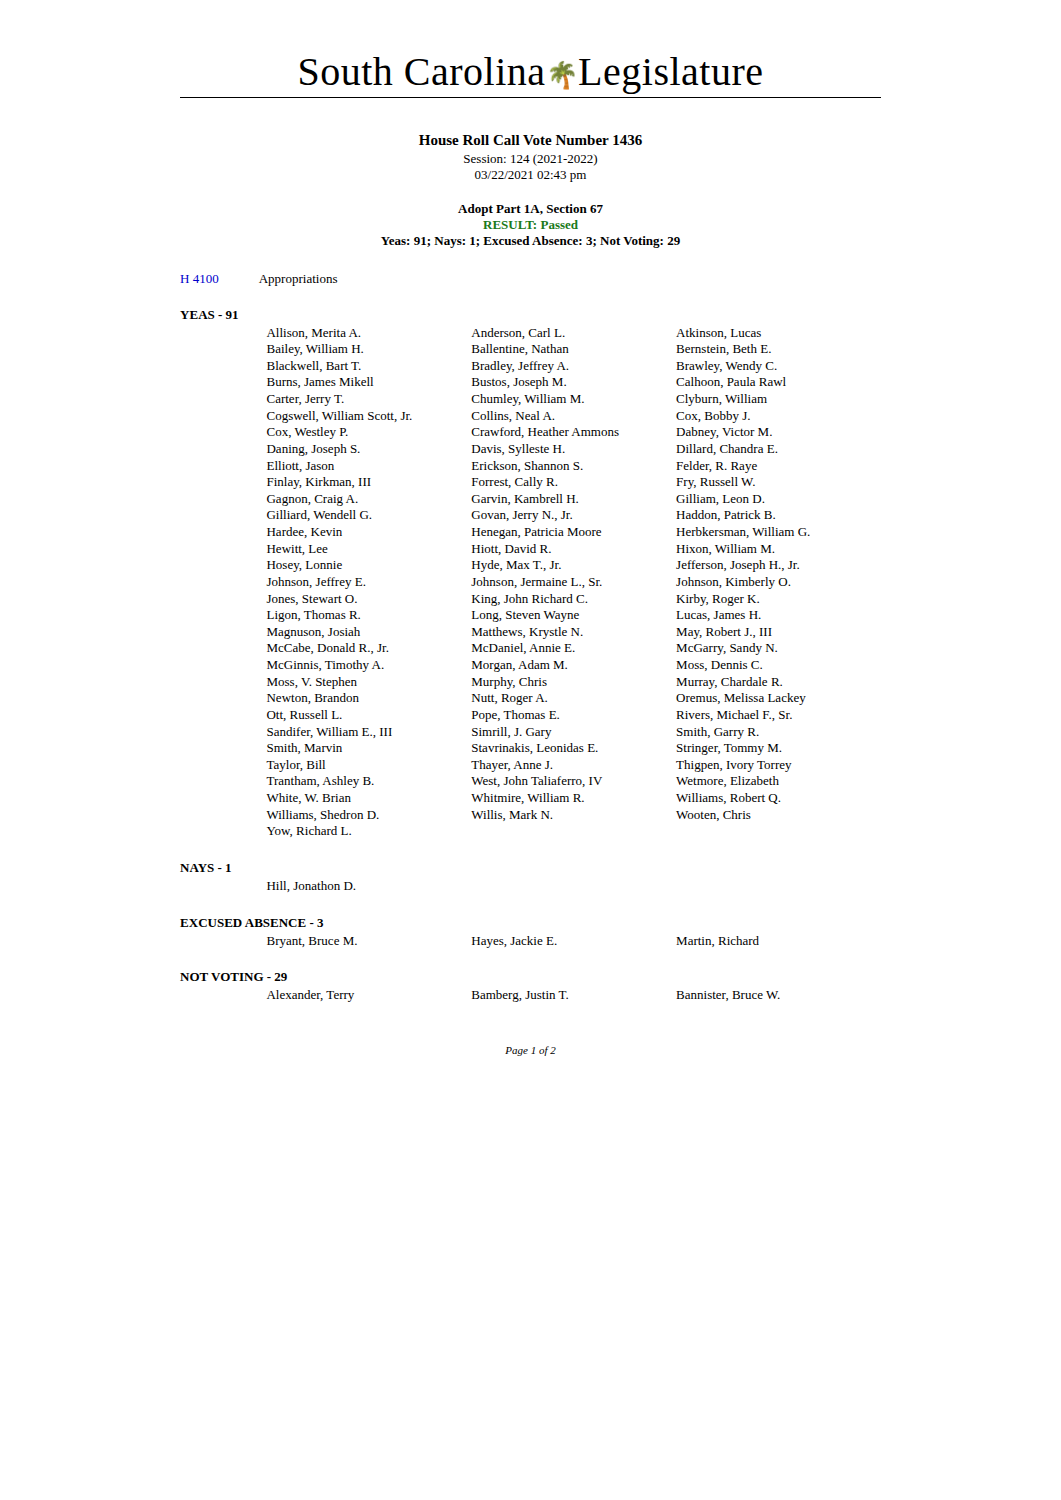South Carolina🌴Legislature
House Roll Call Vote Number 1436
Session: 124 (2021-2022)
03/22/2021 02:43 pm
Adopt Part 1A, Section 67
RESULT: Passed
Yeas: 91; Nays: 1; Excused Absence: 3; Not Voting: 29
H 4100 Appropriations
YEAS - 91
| Allison, Merita A. | Anderson, Carl L. | Atkinson, Lucas |
| Bailey, William H. | Ballentine, Nathan | Bernstein, Beth E. |
| Blackwell, Bart T. | Bradley, Jeffrey A. | Brawley, Wendy C. |
| Burns, James Mikell | Bustos, Joseph M. | Calhoon, Paula Rawl |
| Carter, Jerry T. | Chumley, William M. | Clyburn, William |
| Cogswell, William Scott, Jr. | Collins, Neal A. | Cox, Bobby J. |
| Cox, Westley P. | Crawford, Heather Ammons | Dabney, Victor M. |
| Daning, Joseph S. | Davis, Sylleste H. | Dillard, Chandra E. |
| Elliott, Jason | Erickson, Shannon S. | Felder, R. Raye |
| Finlay, Kirkman, III | Forrest, Cally R. | Fry, Russell W. |
| Gagnon, Craig A. | Garvin, Kambrell H. | Gilliam, Leon D. |
| Gilliard, Wendell G. | Govan, Jerry N., Jr. | Haddon, Patrick B. |
| Hardee, Kevin | Henegan, Patricia Moore | Herbkersman, William G. |
| Hewitt, Lee | Hiott, David R. | Hixon, William M. |
| Hosey, Lonnie | Hyde, Max T., Jr. | Jefferson, Joseph H., Jr. |
| Johnson, Jeffrey E. | Johnson, Jermaine L., Sr. | Johnson, Kimberly O. |
| Jones, Stewart O. | King, John Richard C. | Kirby, Roger K. |
| Ligon, Thomas R. | Long, Steven Wayne | Lucas, James H. |
| Magnuson, Josiah | Matthews, Krystle N. | May, Robert J., III |
| McCabe, Donald R., Jr. | McDaniel, Annie E. | McGarry, Sandy N. |
| McGinnis, Timothy A. | Morgan, Adam M. | Moss, Dennis C. |
| Moss, V. Stephen | Murphy, Chris | Murray, Chardale R. |
| Newton, Brandon | Nutt, Roger A. | Oremus, Melissa Lackey |
| Ott, Russell L. | Pope, Thomas E. | Rivers, Michael F., Sr. |
| Sandifer, William E., III | Simrill, J. Gary | Smith, Garry R. |
| Smith, Marvin | Stavrinakis, Leonidas E. | Stringer, Tommy M. |
| Taylor, Bill | Thayer, Anne J. | Thigpen, Ivory Torrey |
| Trantham, Ashley B. | West, John Taliaferro, IV | Wetmore, Elizabeth |
| White, W. Brian | Whitmire, William R. | Williams, Robert Q. |
| Williams, Shedron D. | Willis, Mark N. | Wooten, Chris |
| Yow, Richard L. | | |
NAYS - 1
| Hill, Jonathon D. | | |
EXCUSED ABSENCE - 3
| Bryant, Bruce M. | Hayes, Jackie E. | Martin, Richard |
NOT VOTING - 29
| Alexander, Terry | Bamberg, Justin T. | Bannister, Bruce W. |
Page 1 of 2